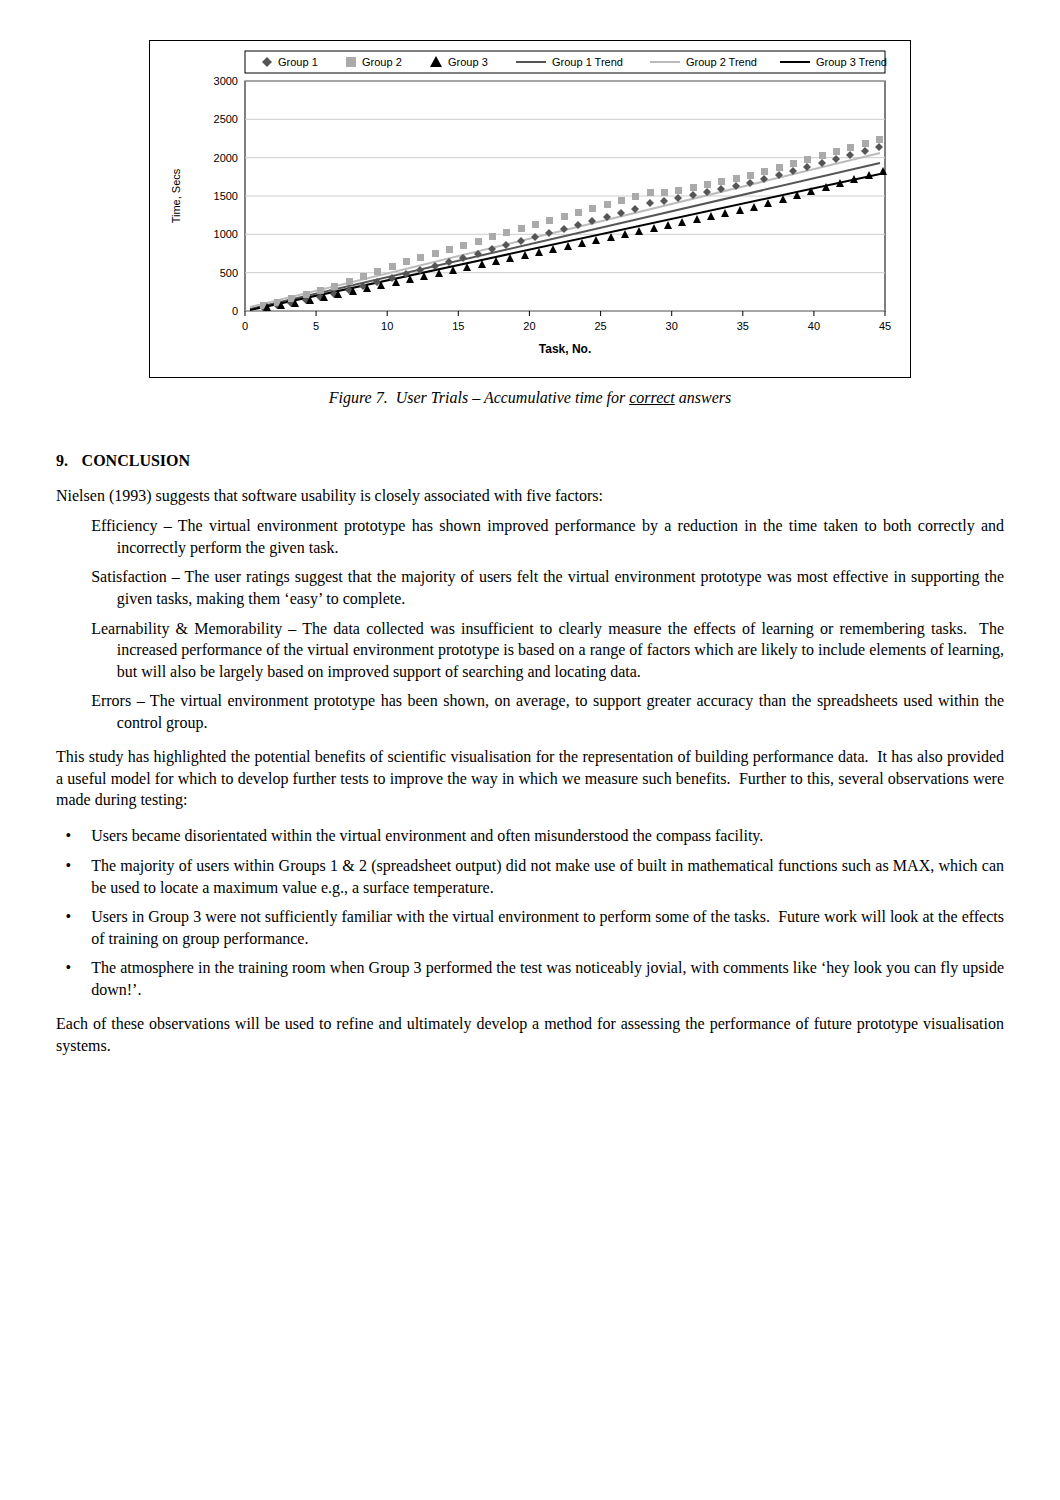Group 1 Group 2 Group 3 Group 1 Trend Group 2 Trend Group 3 Trend 0 500 1000 1500 2000 2500 3000 Time, Secs 0 5 10 15 20 25 30 35 40 45 Task, No.
Figure 7. User Trials – Accumulative time for correct answers
9. CONCLUSION
Nielsen (1993) suggests that software usability is closely associated with five factors:
Efficiency – The virtual environment prototype has shown improved performance by a reduction in the time taken to both correctly and incorrectly perform the given task.
Satisfaction – The user ratings suggest that the majority of users felt the virtual environment prototype was most effective in supporting the given tasks, making them ‘easy’ to complete.
Learnability & Memorability – The data collected was insufficient to clearly measure the effects of learning or remembering tasks. The increased performance of the virtual environment prototype is based on a range of factors which are likely to include elements of learning, but will also be largely based on improved support of searching and locating data.
Errors – The virtual environment prototype has been shown, on average, to support greater accuracy than the spreadsheets used within the control group.
This study has highlighted the potential benefits of scientific visualisation for the representation of building performance data. It has also provided a useful model for which to develop further tests to improve the way in which we measure such benefits. Further to this, several observations were made during testing:
Users became disorientated within the virtual environment and often misunderstood the compass facility.
The majority of users within Groups 1 & 2 (spreadsheet output) did not make use of built in mathematical functions such as MAX, which can be used to locate a maximum value e.g., a surface temperature.
Users in Group 3 were not sufficiently familiar with the virtual environment to perform some of the tasks. Future work will look at the effects of training on group performance.
The atmosphere in the training room when Group 3 performed the test was noticeably jovial, with comments like ‘hey look you can fly upside down!’.
Each of these observations will be used to refine and ultimately develop a method for assessing the performance of future prototype visualisation systems.